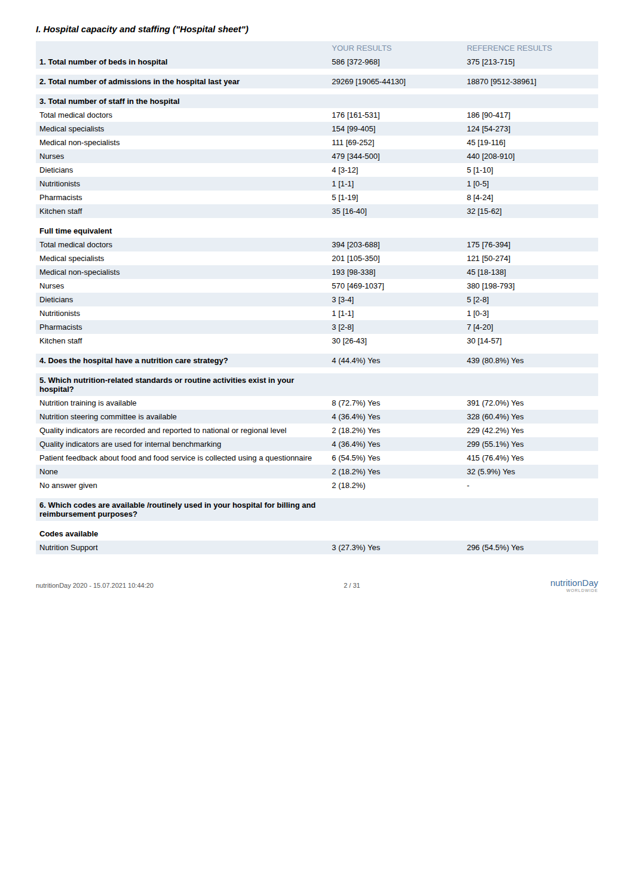I. Hospital capacity and staffing ("Hospital sheet")
| | YOUR RESULTS | REFERENCE RESULTS |
| --- | --- | --- |
| 1. Total number of beds in hospital | 586 [372-968] | 375 [213-715] |
| 2. Total number of admissions in the hospital last year | 29269 [19065-44130] | 18870 [9512-38961] |
| 3. Total number of staff in the hospital | | |
| Total medical doctors | 176 [161-531] | 186 [90-417] |
| Medical specialists | 154 [99-405] | 124 [54-273] |
| Medical non-specialists | 111 [69-252] | 45 [19-116] |
| Nurses | 479 [344-500] | 440 [208-910] |
| Dieticians | 4 [3-12] | 5 [1-10] |
| Nutritionists | 1 [1-1] | 1 [0-5] |
| Pharmacists | 5 [1-19] | 8 [4-24] |
| Kitchen staff | 35 [16-40] | 32 [15-62] |
| Full time equivalent | | |
| Total medical doctors | 394 [203-688] | 175 [76-394] |
| Medical specialists | 201 [105-350] | 121 [50-274] |
| Medical non-specialists | 193 [98-338] | 45 [18-138] |
| Nurses | 570 [469-1037] | 380 [198-793] |
| Dieticians | 3 [3-4] | 5 [2-8] |
| Nutritionists | 1 [1-1] | 1 [0-3] |
| Pharmacists | 3 [2-8] | 7 [4-20] |
| Kitchen staff | 30 [26-43] | 30 [14-57] |
| 4. Does the hospital have a nutrition care strategy? | 4 (44.4%) Yes | 439 (80.8%) Yes |
| 5. Which nutrition-related standards or routine activities exist in your hospital? | | |
| Nutrition training is available | 8 (72.7%) Yes | 391 (72.0%) Yes |
| Nutrition steering committee is available | 4 (36.4%) Yes | 328 (60.4%) Yes |
| Quality indicators are recorded and reported to national or regional level | 2 (18.2%) Yes | 229 (42.2%) Yes |
| Quality indicators are used for internal benchmarking | 4 (36.4%) Yes | 299 (55.1%) Yes |
| Patient feedback about food and food service is collected using a questionnaire | 6 (54.5%) Yes | 415 (76.4%) Yes |
| None | 2 (18.2%) Yes | 32 (5.9%) Yes |
| No answer given | 2 (18.2%) | - |
| 6. Which codes are available /routinely used in your hospital for billing and reimbursement purposes? | | |
| Codes available | | |
| Nutrition Support | 3 (27.3%) Yes | 296 (54.5%) Yes |
nutritionDay 2020 - 15.07.2021 10:44:20
2 / 31
nutritionDay
WORLDWIDE